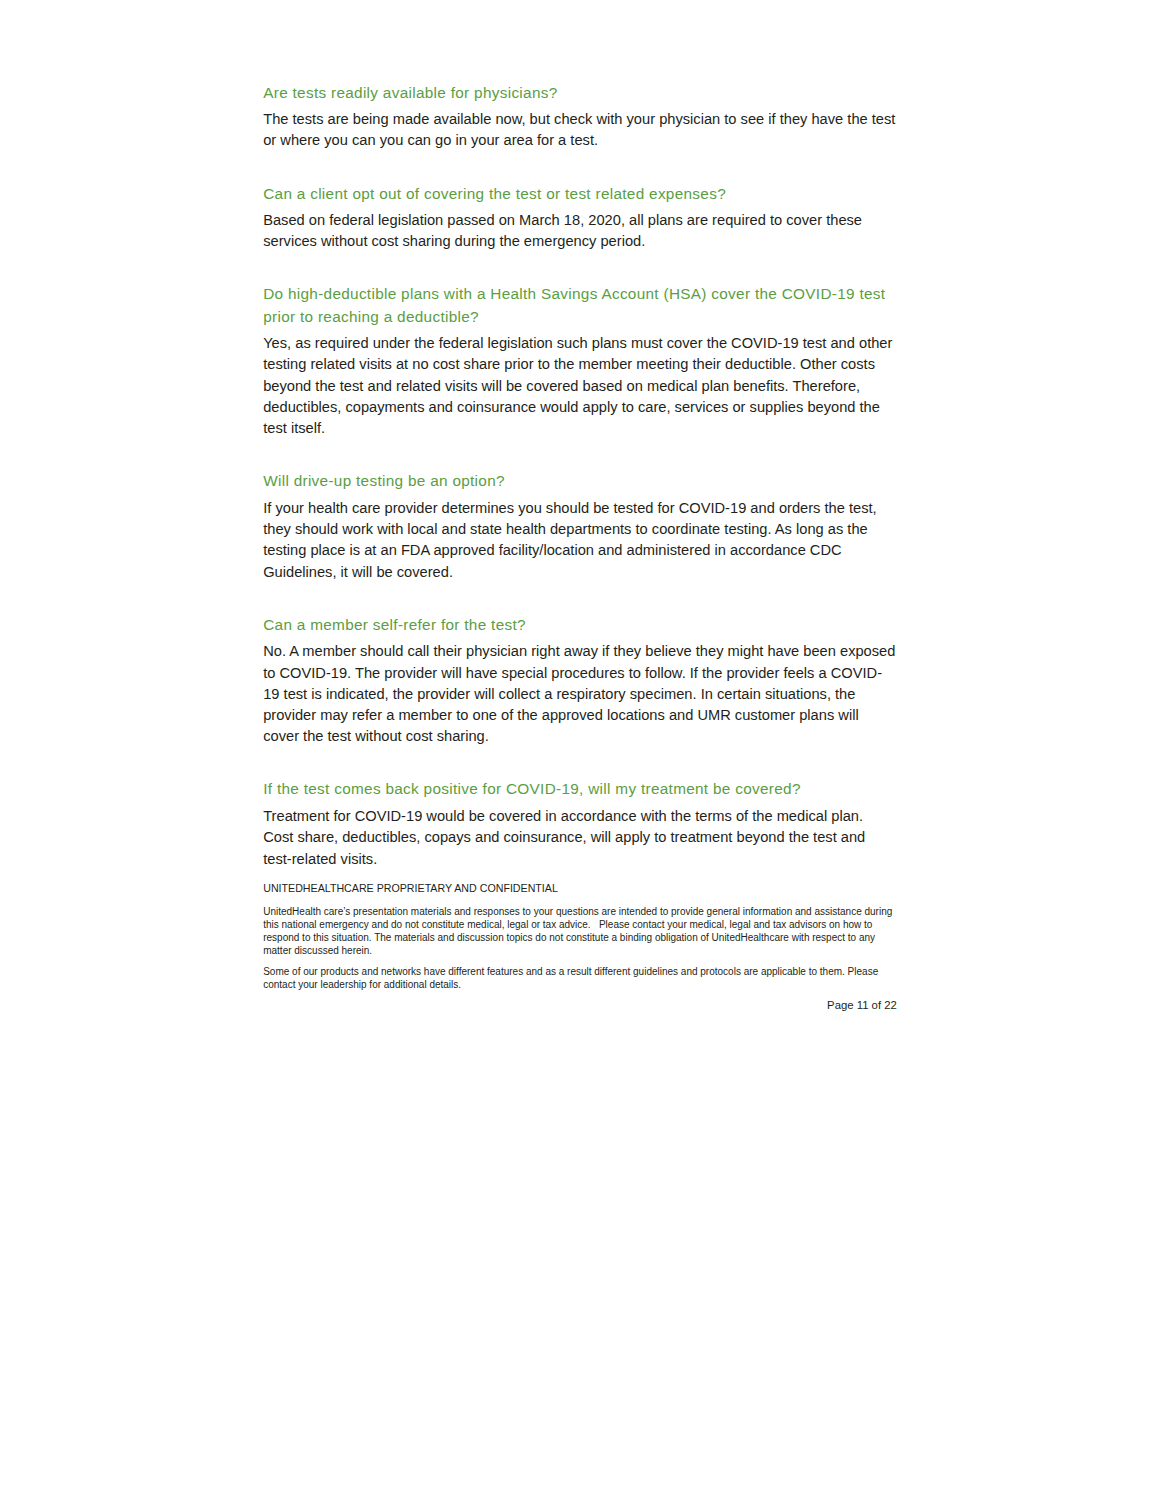Are tests readily available for physicians?
The tests are being made available now, but check with your physician to see if they have the test or where you can you can go in your area for a test.
Can a client opt out of covering the test or test related expenses?
Based on federal legislation passed on March 18, 2020, all plans are required to cover these services without cost sharing during the emergency period.
Do high-deductible plans with a Health Savings Account (HSA) cover the COVID-19 test prior to reaching a deductible?
Yes, as required under the federal legislation such plans must cover the COVID-19 test and other testing related visits at no cost share prior to the member meeting their deductible. Other costs beyond the test and related visits will be covered based on medical plan benefits. Therefore, deductibles, copayments and coinsurance would apply to care, services or supplies beyond the test itself.
Will drive-up testing be an option?
If your health care provider determines you should be tested for COVID-19 and orders the test, they should work with local and state health departments to coordinate testing. As long as the testing place is at an FDA approved facility/location and administered in accordance CDC Guidelines, it will be covered.
Can a member self-refer for the test?
No. A member should call their physician right away if they believe they might have been exposed to COVID-19. The provider will have special procedures to follow. If the provider feels a COVID-19 test is indicated, the provider will collect a respiratory specimen. In certain situations, the provider may refer a member to one of the approved locations and UMR customer plans will cover the test without cost sharing.
If the test comes back positive for COVID-19, will my treatment be covered?
Treatment for COVID-19 would be covered in accordance with the terms of the medical plan. Cost share, deductibles, copays and coinsurance, will apply to treatment beyond the test and test-related visits.
UNITEDHEALTHCARE PROPRIETARY AND CONFIDENTIAL
UnitedHealth care’s presentation materials and responses to your questions are intended to provide general information and assistance during this national emergency and do not constitute medical, legal or tax advice. Please contact your medical, legal and tax advisors on how to respond to this situation. The materials and discussion topics do not constitute a binding obligation of UnitedHealthcare with respect to any matter discussed herein.
Some of our products and networks have different features and as a result different guidelines and protocols are applicable to them. Please contact your leadership for additional details.
Page 11 of 22